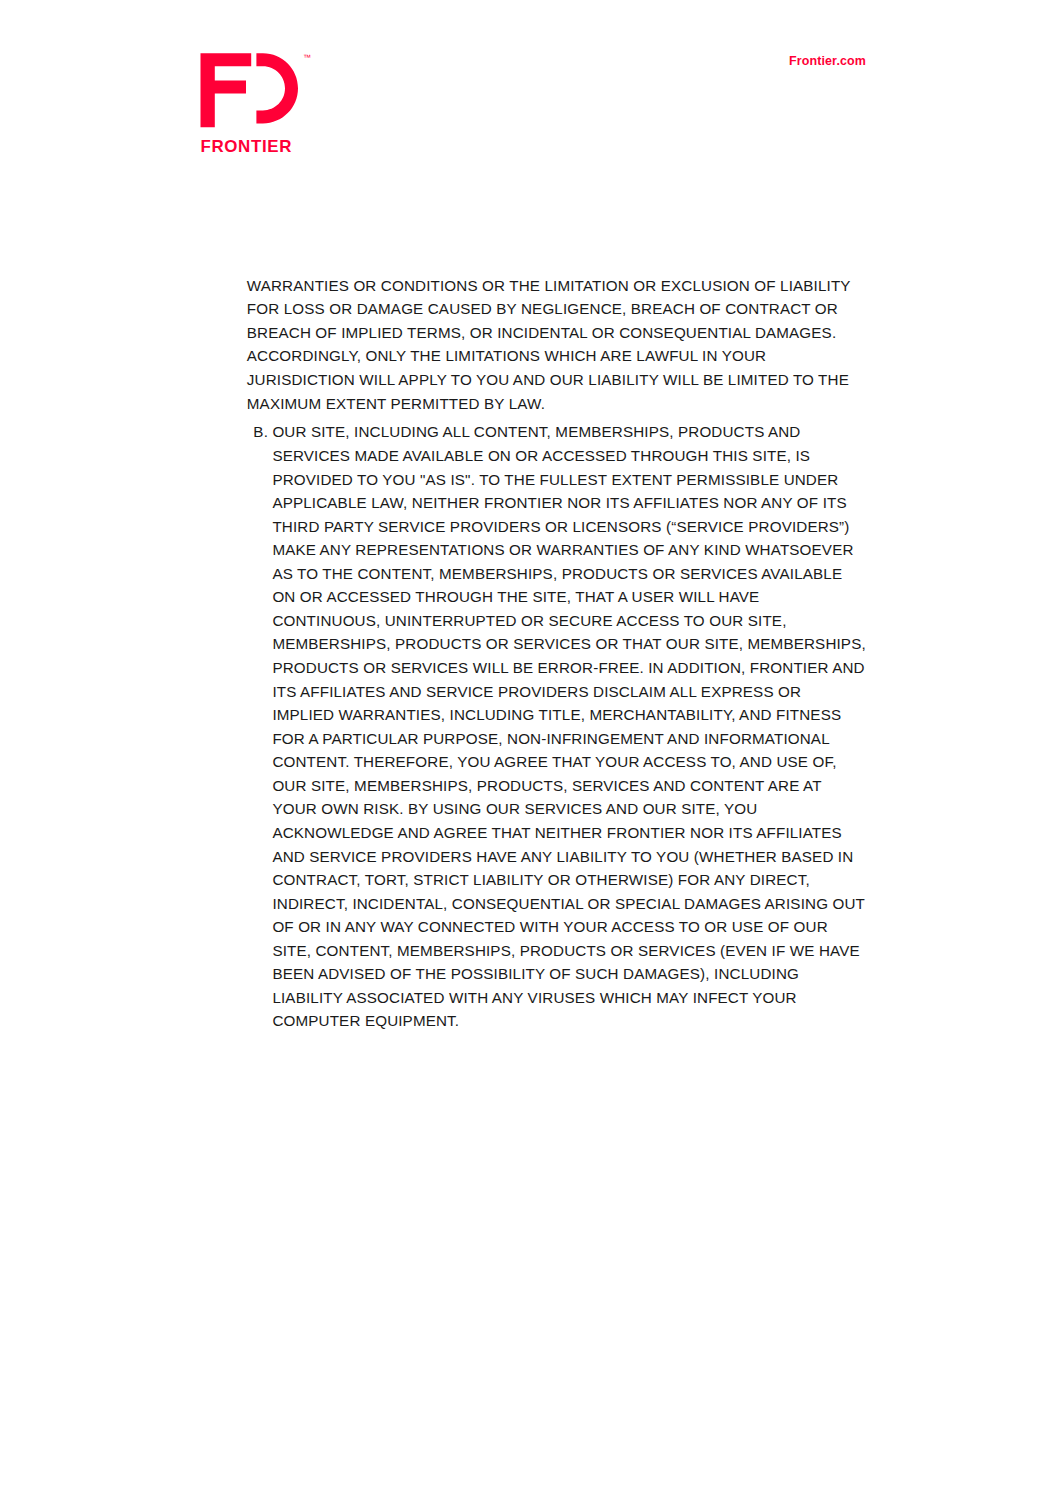FRONTIER ™
Frontier.com
Warranties or conditions or the limitation or exclusion of liability for loss or damage caused by negligence, breach of contract or breach of implied terms, or incidental or consequential damages. Accordingly, only the limitations which are lawful in your jurisdiction will apply to you and our liability will be limited to the maximum extent permitted by law.
Our site, including all content, memberships, products and services made available on or accessed through this site, is provided to you "as is". To the fullest extent permissible under applicable law, neither Frontier nor its affiliates nor any of its third party service providers or licensors (“Service Providers”) make any representations or warranties of any kind whatsoever as to the content, memberships, products or services available on or accessed through the site, that a user will have continuous, uninterrupted or secure access to our site, memberships, products or services or that our site, memberships, products or services will be error-free. In addition, Frontier and its affiliates and Service Providers disclaim all express or implied warranties, including title, merchantability, and fitness for a particular purpose, non-infringement and informational content. Therefore, you agree that your access to, and use of, our site, memberships, products, services and content are at your own risk. By using our services and our site, you acknowledge and agree that neither Frontier nor its affiliates and Service Providers have any liability to you (whether based in contract, tort, strict liability or otherwise) for any direct, indirect, incidental, consequential or special damages arising out of or in any way connected with your access to or use of our site, content, memberships, products or services (even if we have been advised of the possibility of such damages), including liability associated with any viruses which may infect your computer equipment.